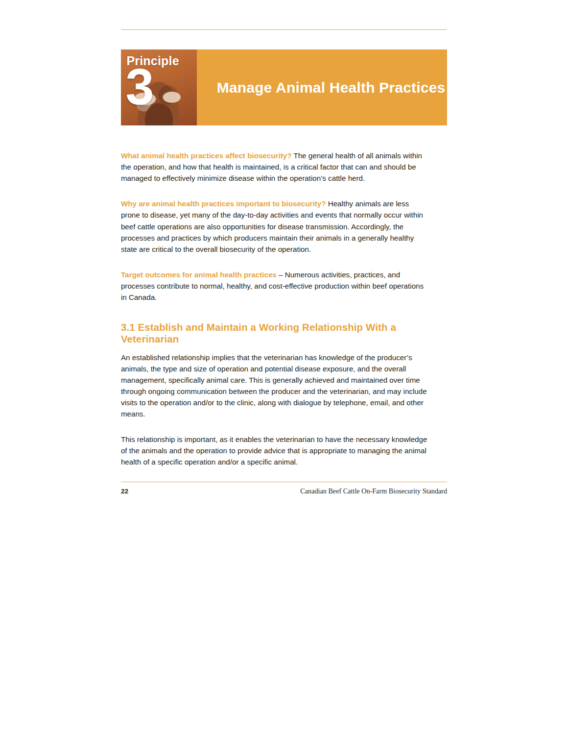Principle
3
Manage Animal Health Practices
What animal health practices affect biosecurity? The general health of all animals within the operation, and how that health is maintained, is a critical factor that can and should be managed to effectively minimize disease within the operation’s cattle herd.
Why are animal health practices important to biosecurity? Healthy animals are less prone to disease, yet many of the day-to-day activities and events that normally occur within beef cattle operations are also opportunities for disease transmission. Accordingly, the processes and practices by which producers maintain their animals in a generally healthy state are critical to the overall biosecurity of the operation.
Target outcomes for animal health practices – Numerous activities, practices, and processes contribute to normal, healthy, and cost-effective production within beef operations in Canada.
3.1 Establish and Maintain a Working Relationship With a Veterinarian
An established relationship implies that the veterinarian has knowledge of the producer’s animals, the type and size of operation and potential disease exposure, and the overall management, specifically animal care. This is generally achieved and maintained over time through ongoing communication between the producer and the veterinarian, and may include visits to the operation and/or to the clinic, along with dialogue by telephone, email, and other means.
This relationship is important, as it enables the veterinarian to have the necessary knowledge of the animals and the operation to provide advice that is appropriate to managing the animal health of a specific operation and/or a specific animal.
22
Canadian Beef Cattle On-Farm Biosecurity Standard